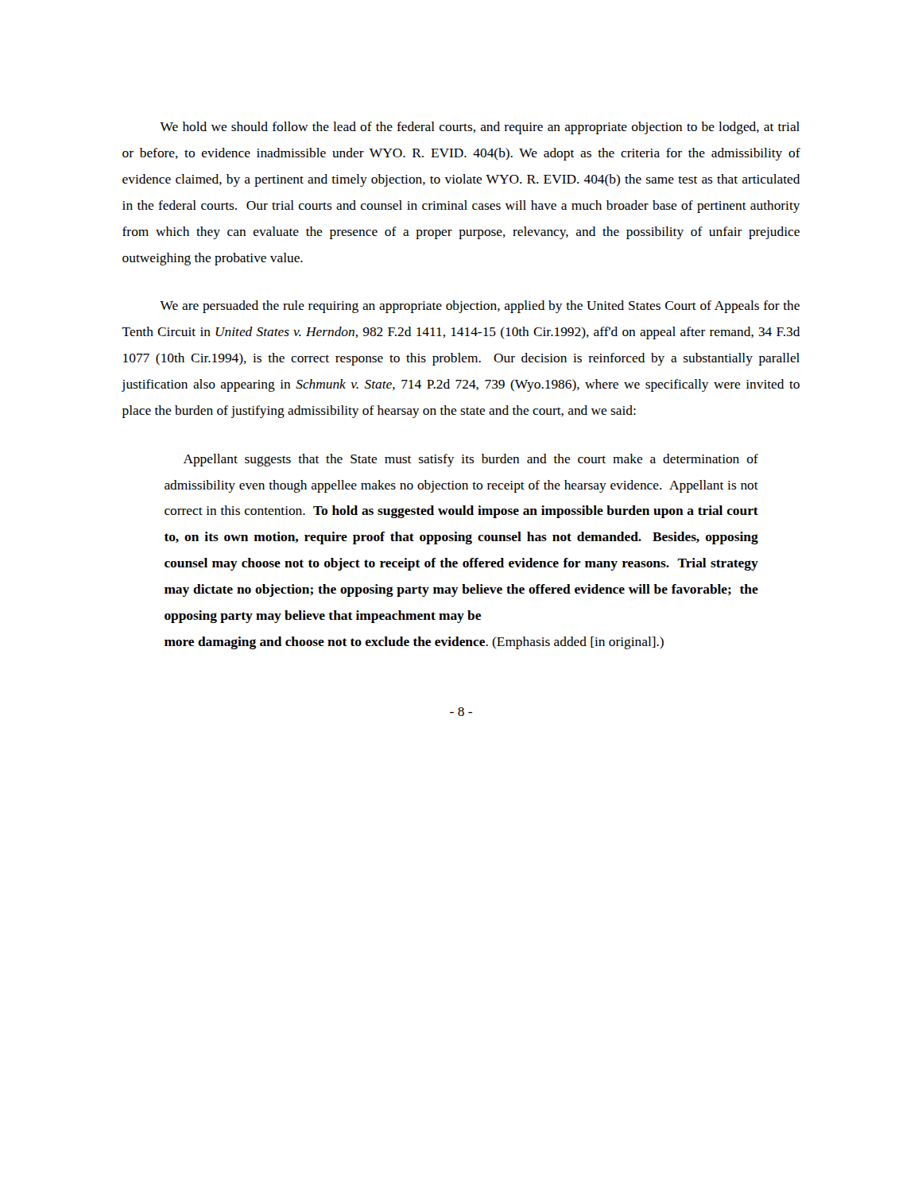We hold we should follow the lead of the federal courts, and require an appropriate objection to be lodged, at trial or before, to evidence inadmissible under WYO. R. EVID. 404(b). We adopt as the criteria for the admissibility of evidence claimed, by a pertinent and timely objection, to violate WYO. R. EVID. 404(b) the same test as that articulated in the federal courts. Our trial courts and counsel in criminal cases will have a much broader base of pertinent authority from which they can evaluate the presence of a proper purpose, relevancy, and the possibility of unfair prejudice outweighing the probative value.
We are persuaded the rule requiring an appropriate objection, applied by the United States Court of Appeals for the Tenth Circuit in United States v. Herndon, 982 F.2d 1411, 1414-15 (10th Cir.1992), aff'd on appeal after remand, 34 F.3d 1077 (10th Cir.1994), is the correct response to this problem. Our decision is reinforced by a substantially parallel justification also appearing in Schmunk v. State, 714 P.2d 724, 739 (Wyo.1986), where we specifically were invited to place the burden of justifying admissibility of hearsay on the state and the court, and we said:
Appellant suggests that the State must satisfy its burden and the court make a determination of admissibility even though appellee makes no objection to receipt of the hearsay evidence. Appellant is not correct in this contention. To hold as suggested would impose an impossible burden upon a trial court to, on its own motion, require proof that opposing counsel has not demanded. Besides, opposing counsel may choose not to object to receipt of the offered evidence for many reasons. Trial strategy may dictate no objection; the opposing party may believe the offered evidence will be favorable; the opposing party may believe that impeachment may be
more damaging and choose not to exclude the evidence. (Emphasis added [in original].)
- 8 -